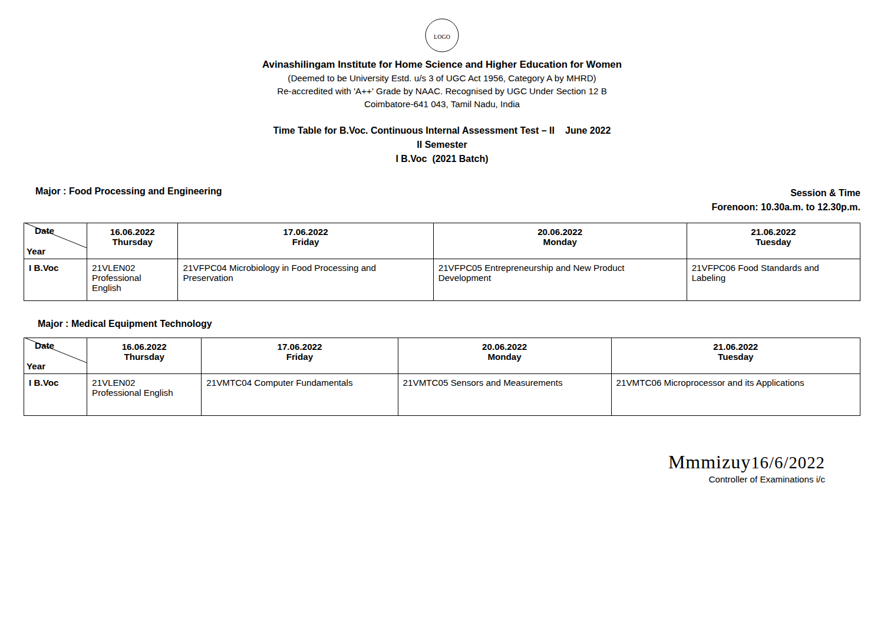Avinashilingam Institute for Home Science and Higher Education for Women
(Deemed to be University Estd. u/s 3 of UGC Act 1956, Category A by MHRD)
Re-accredited with 'A++' Grade by NAAC. Recognised by UGC Under Section 12 B
Coimbatore-641 043, Tamil Nadu, India
Time Table for B.Voc. Continuous Internal Assessment Test – IIJune 2022
II Semester
I B.Voc (2021 Batch)
Major : Food Processing and Engineering
Session & Time
Forenoon: 10.30a.m. to 12.30p.m.
| Date Year | 16.06.2022 Thursday | 17.06.2022 Friday | 20.06.2022 Monday | 21.06.2022 Tuesday |
| --- | --- | --- | --- | --- |
| I B.Voc | 21VLEN02 Professional English | 21VFPC04 Microbiology in Food Processing and Preservation | 21VFPC05 Entrepreneurship and New Product Development | 21VFPC06 Food Standards and Labeling |
Major : Medical Equipment Technology
| Date Year | 16.06.2022 Thursday | 17.06.2022 Friday | 20.06.2022 Monday | 21.06.2022 Tuesday |
| --- | --- | --- | --- | --- |
| I B.Voc | 21VLEN02 Professional English | 21VMTC04 Computer Fundamentals | 21VMTC05 Sensors and Measurements | 21VMTC06 Microprocessor and its Applications |
Mmmizuy16/6/2022
Controller of Examinations i/c